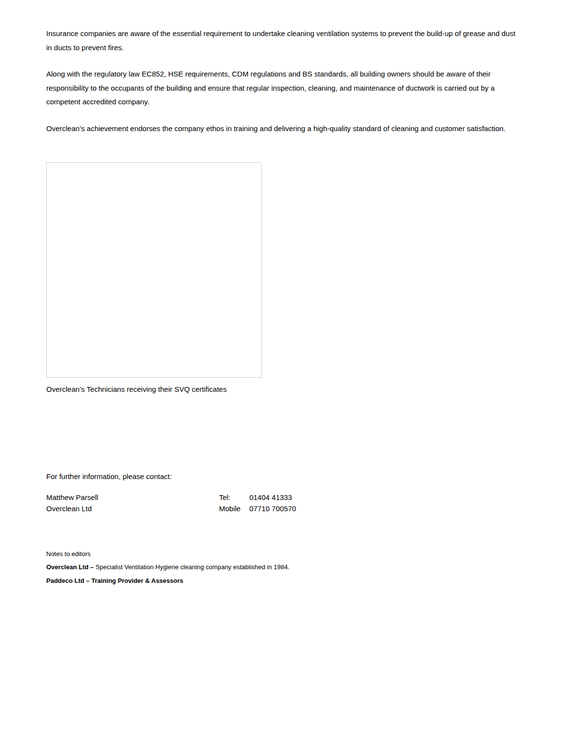Insurance companies are aware of the essential requirement to undertake cleaning ventilation systems to prevent the build-up of grease and dust in ducts to prevent fires.
Along with the regulatory law EC852, HSE requirements, CDM regulations and BS standards, all building owners should be aware of their responsibility to the occupants of the building and ensure that regular inspection, cleaning, and maintenance of ductwork is carried out by a competent accredited company.
Overclean’s achievement endorses the company ethos in training and delivering a high-quality standard of cleaning and customer satisfaction.
Overclean’s Technicians receiving their SVQ certificates
For further information, please contact:
| Matthew Parsell | | Tel: | 01404 41333 |
| Overclean Ltd | | Mobile | 07710 700570 |
Notes to editors
Overclean Ltd – Specialist Ventilation Hygiene cleaning company established in 1984.
Paddeco Ltd – Training Provider & Assessors